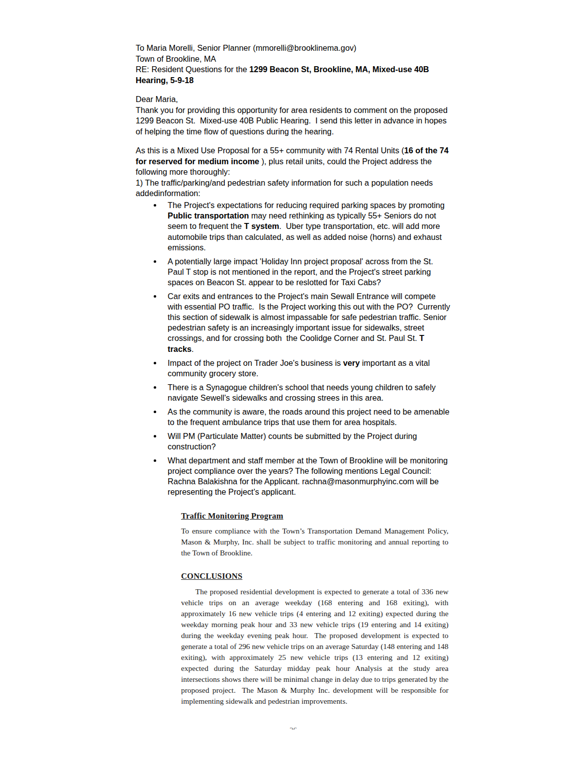To Maria Morelli, Senior Planner (mmorelli@brooklinema.gov)
Town of Brookline, MA
RE: Resident Questions for the 1299 Beacon St, Brookline, MA, Mixed-use 40B Hearing, 5-9-18
Dear Maria,
Thank you for providing this opportunity for area residents to comment on the proposed 1299 Beacon St. Mixed-use 40B Public Hearing. I send this letter in advance in hopes of helping the time flow of questions during the hearing.
As this is a Mixed Use Proposal for a 55+ community with 74 Rental Units (16 of the 74 for reserved for medium income ), plus retail units, could the Project address the following more thoroughly:
1) The traffic/parking/and pedestrian safety information for such a population needs addedinformation:
The Project's expectations for reducing required parking spaces by promoting Public transportation may need rethinking as typically 55+ Seniors do not seem to frequent the T system. Uber type transportation, etc. will add more automobile trips than calculated, as well as added noise (horns) and exhaust emissions.
A potentially large impact 'Holiday Inn project proposal' across from the St. Paul T stop is not mentioned in the report, and the Project's street parking spaces on Beacon St. appear to be reslotted for Taxi Cabs?
Car exits and entrances to the Project's main Sewall Entrance will compete with essential PO traffic. Is the Project working this out with the PO? Currently this section of sidewalk is almost impassable for safe pedestrian traffic. Senior pedestrian safety is an increasingly important issue for sidewalks, street crossings, and for crossing both the Coolidge Corner and St. Paul St. T tracks.
Impact of the project on Trader Joe's business is very important as a vital community grocery store.
There is a Synagogue children's school that needs young children to safely navigate Sewell's sidewalks and crossing strees in this area.
As the community is aware, the roads around this project need to be amenable to the frequent ambulance trips that use them for area hospitals.
Will PM (Particulate Matter) counts be submitted by the Project during construction?
What department and staff member at the Town of Brookline will be monitoring project compliance over the years? The following mentions Legal Council: Rachna Balakishna for the Applicant. rachna@masonmurphyinc.com will be representing the Project's applicant.
Traffic Monitoring Program
To ensure compliance with the Town’s Transportation Demand Management Policy, Mason & Murphy, Inc. shall be subject to traffic monitoring and annual reporting to the Town of Brookline.
CONCLUSIONS
The proposed residential development is expected to generate a total of 336 new vehicle trips on an average weekday (168 entering and 168 exiting), with approximately 16 new vehicle trips (4 entering and 12 exiting) expected during the weekday morning peak hour and 33 new vehicle trips (19 entering and 14 exiting) during the weekday evening peak hour. The proposed development is expected to generate a total of 296 new vehicle trips on an average Saturday (148 entering and 148 exiting), with approximately 25 new vehicle trips (13 entering and 12 exiting) expected during the Saturday midday peak hour Analysis at the study area intersections shows there will be minimal change in delay due to trips generated by the proposed project. The Mason & Murphy Inc. development will be responsible for implementing sidewalk and pedestrian improvements.
26